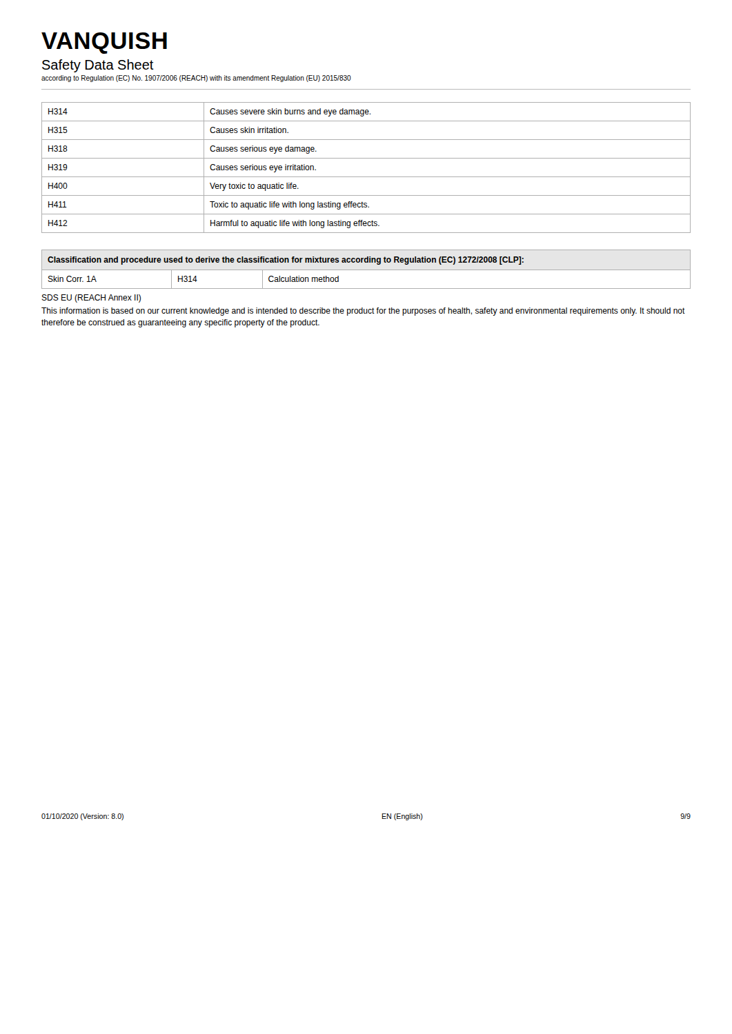VANQUISH
Safety Data Sheet
according to Regulation (EC) No. 1907/2006 (REACH) with its amendment Regulation (EU) 2015/830
| H314 | Causes severe skin burns and eye damage. |
| H315 | Causes skin irritation. |
| H318 | Causes serious eye damage. |
| H319 | Causes serious eye irritation. |
| H400 | Very toxic to aquatic life. |
| H411 | Toxic to aquatic life with long lasting effects. |
| H412 | Harmful to aquatic life with long lasting effects. |
| Classification and procedure used to derive the classification for mixtures according to Regulation (EC) 1272/2008 [CLP]: |
| Skin Corr. 1A | H314 | Calculation method |
SDS EU (REACH Annex II)
This information is based on our current knowledge and is intended to describe the product for the purposes of health, safety and environmental requirements only. It should not therefore be construed as guaranteeing any specific property of the product.
01/10/2020 (Version: 8.0)
EN (English)
9/9